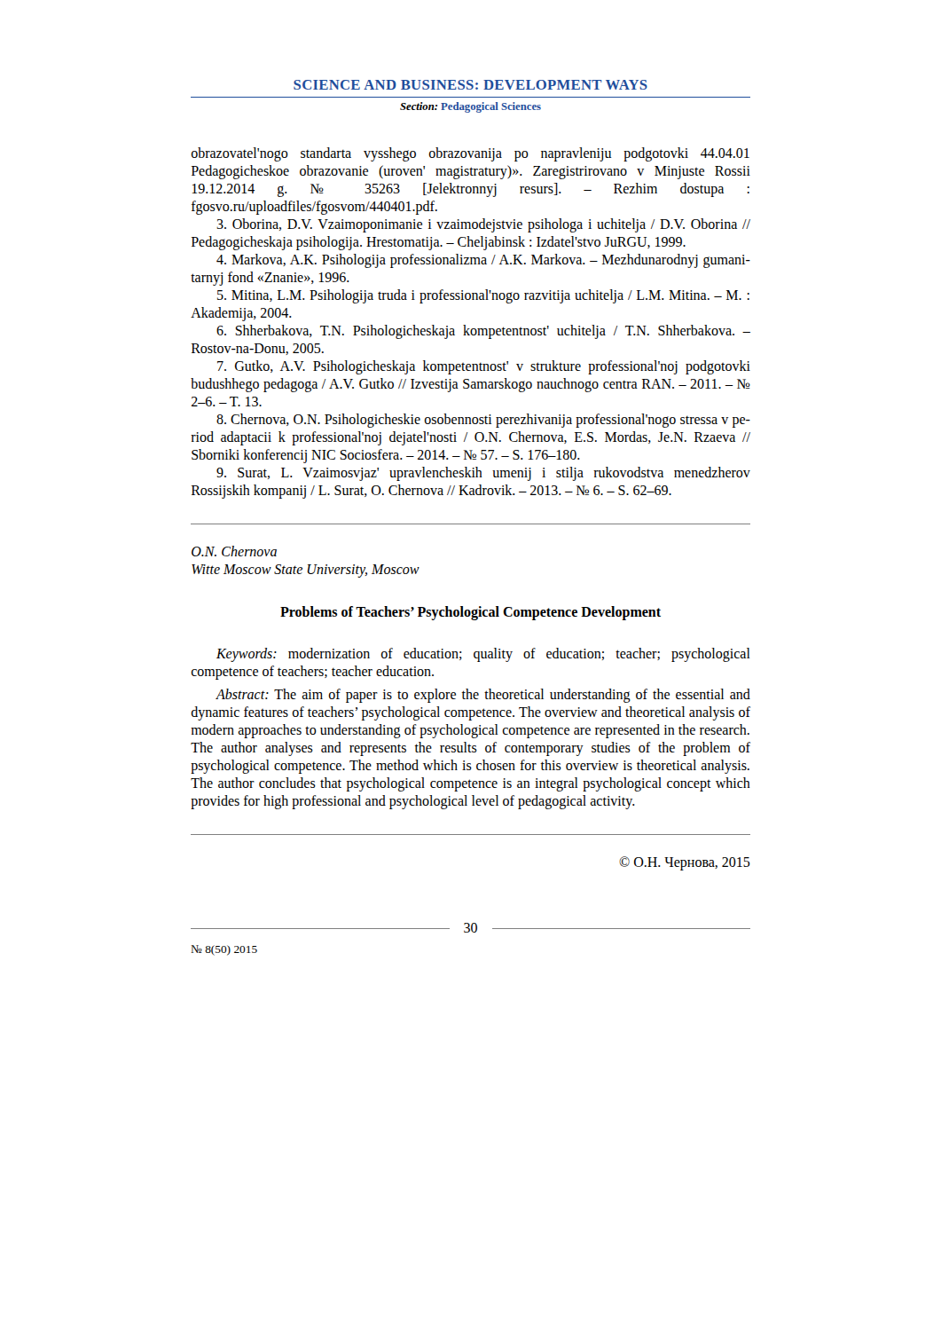SCIENCE AND BUSINESS: DEVELOPMENT WAYS
Section: Pedagogical Sciences
obrazovatel'nogo standarta vysshego obrazovanija po napravleniju podgotovki 44.04.01 Pedagogicheskoe obrazovanie (uroven' magistratury)». Zaregistrirovano v Minjuste Rossii 19.12.2014 g. № 35263 [Jelektronnyj resurs]. – Rezhim dostupa : fgosvo.ru/uploadfiles/fgosvom/440401.pdf.
3. Oborina, D.V. Vzaimoponimanie i vzaimodejstvie psihologa i uchitelja / D.V. Oborina // Pedagogicheskaja psihologija. Hrestomatija. – Cheljabinsk : Izdatel'stvo JuRGU, 1999.
4. Markova, A.K. Psihologija professionalizma / A.K. Markova. – Mezhdunarodnyj gumanitarnyj fond «Znanie», 1996.
5. Mitina, L.M. Psihologija truda i professional'nogo razvitija uchitelja / L.M. Mitina. – M. : Akademija, 2004.
6. Shherbakova, T.N. Psihologicheskaja kompetentnost' uchitelja / T.N. Shherbakova. – Rostov-na-Donu, 2005.
7. Gutko, A.V. Psihologicheskaja kompetentnost' v strukture professional'noj podgotovki budushhego pedagoga / A.V. Gutko // Izvestija Samarskogo nauchnogo centra RAN. – 2011. – № 2–6. – T. 13.
8. Chernova, O.N. Psihologicheskie osobennosti perezhivanija professional'nogo stressa v period adaptacii k professional'noj dejatel'nosti / O.N. Chernova, E.S. Mordas, Je.N. Rzaeva // Sborniki konferencij NIC Sociosfera. – 2014. – № 57. – S. 176–180.
9. Surat, L. Vzaimosvjaz' upravlencheskih umenij i stilja rukovodstva menedzherov Rossijskih kompanij / L. Surat, O. Chernova // Kadrovik. – 2013. – № 6. – S. 62–69.
O.N. Chernova
Witte Moscow State University, Moscow
Problems of Teachers’ Psychological Competence Development
Keywords: modernization of education; quality of education; teacher; psychological competence of teachers; teacher education.
Abstract: The aim of paper is to explore the theoretical understanding of the essential and dynamic features of teachers’ psychological competence. The overview and theoretical analysis of modern approaches to understanding of psychological competence are represented in the research. The author analyses and represents the results of contemporary studies of the problem of psychological competence. The method which is chosen for this overview is theoretical analysis. The author concludes that psychological competence is an integral psychological concept which provides for high professional and psychological level of pedagogical activity.
© О.Н. Чернова, 2015
30
№ 8(50) 2015